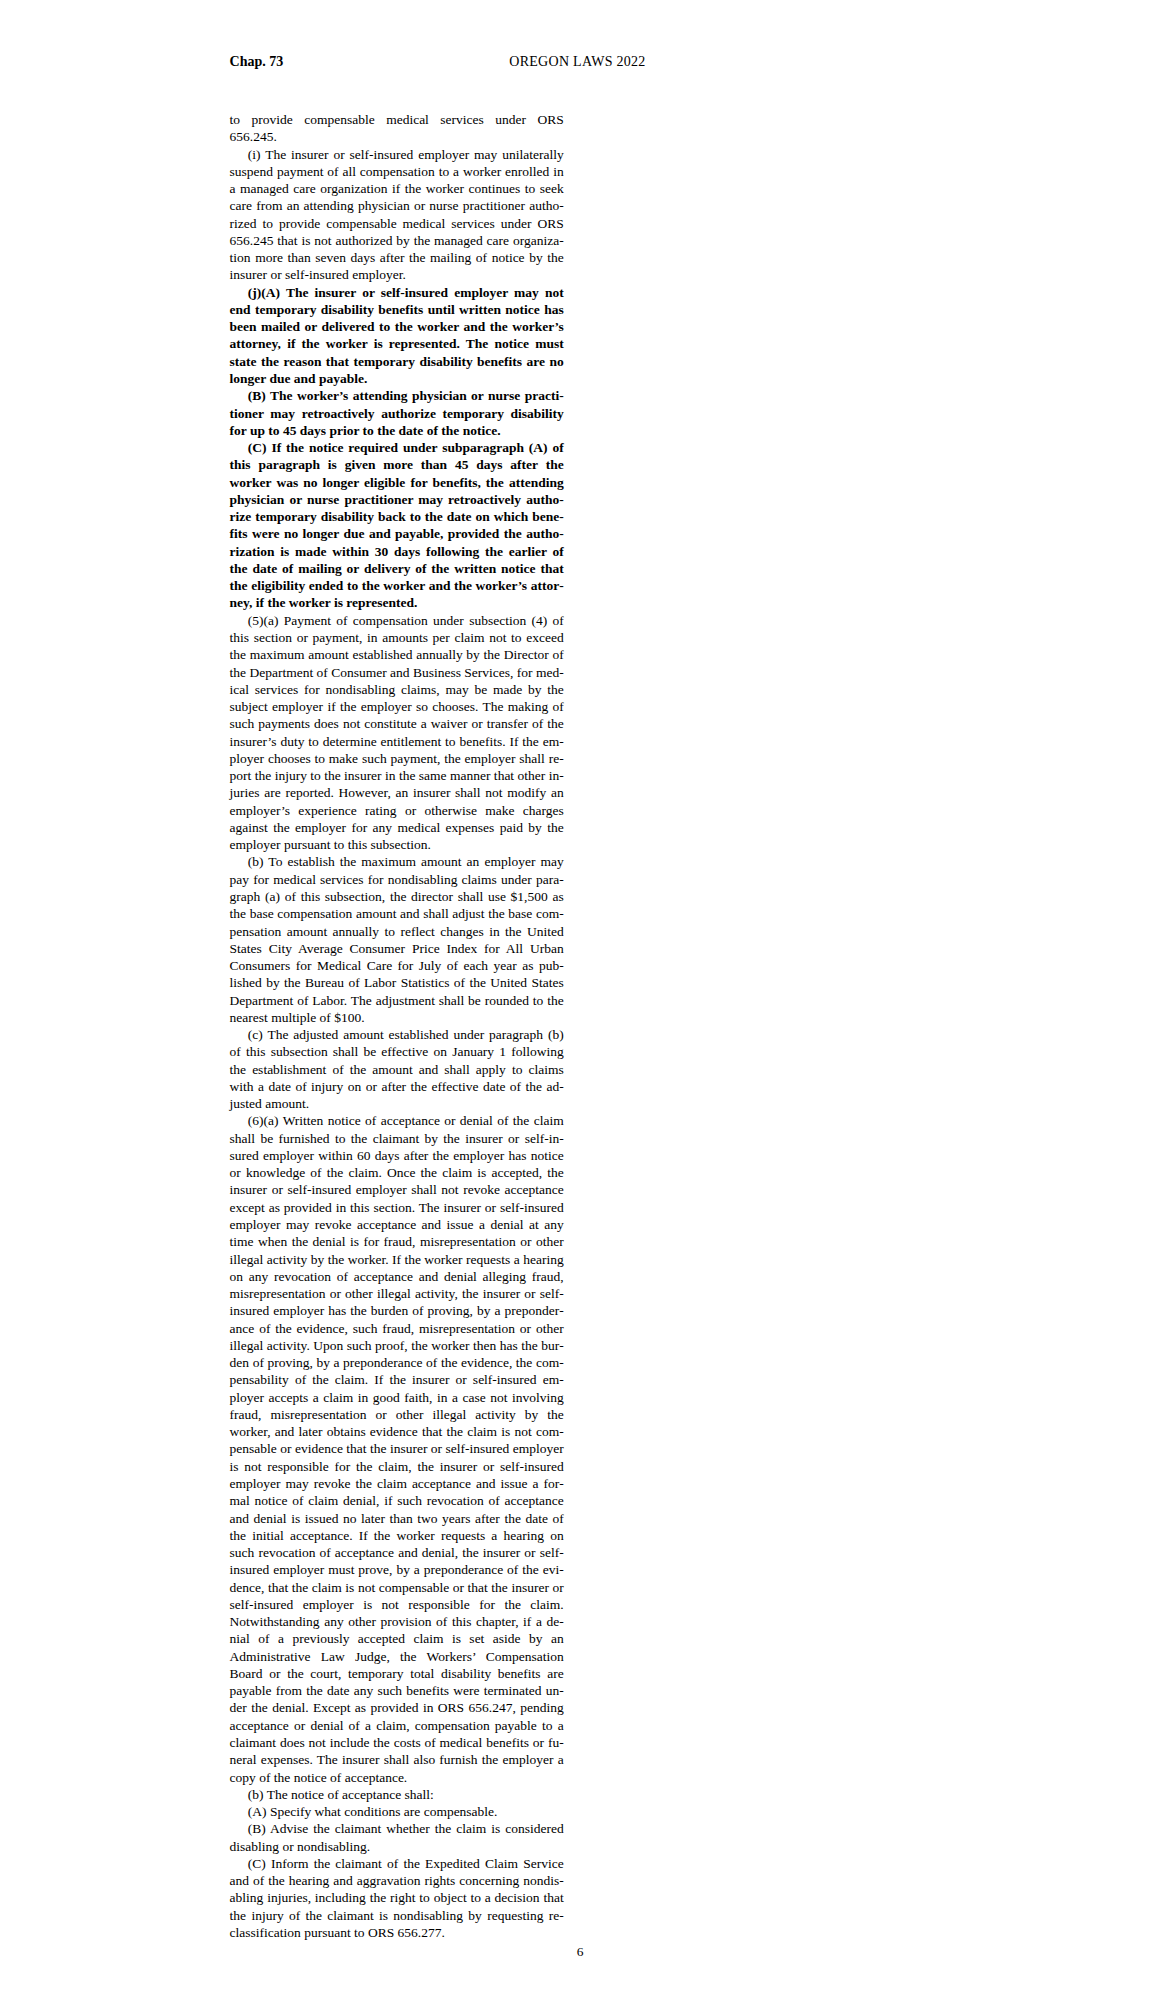Chap. 73 OREGON LAWS 2022
to provide compensable medical services under ORS 656.245.
(i) The insurer or self-insured employer may unilaterally suspend payment of all compensation to a worker enrolled in a managed care organization if the worker continues to seek care from an attending physician or nurse practitioner authorized to provide compensable medical services under ORS 656.245 that is not authorized by the managed care organization more than seven days after the mailing of notice by the insurer or self-insured employer.
(j)(A) The insurer or self-insured employer may not end temporary disability benefits until written notice has been mailed or delivered to the worker and the worker’s attorney, if the worker is represented. The notice must state the reason that temporary disability benefits are no longer due and payable.
(B) The worker’s attending physician or nurse practitioner may retroactively authorize temporary disability for up to 45 days prior to the date of the notice.
(C) If the notice required under subparagraph (A) of this paragraph is given more than 45 days after the worker was no longer eligible for benefits, the attending physician or nurse practitioner may retroactively authorize temporary disability back to the date on which benefits were no longer due and payable, provided the authorization is made within 30 days following the earlier of the date of mailing or delivery of the written notice that the eligibility ended to the worker and the worker’s attorney, if the worker is represented.
(5)(a) Payment of compensation under subsection (4) of this section or payment, in amounts per claim not to exceed the maximum amount established annually by the Director of the Department of Consumer and Business Services, for medical services for nondisabling claims, may be made by the subject employer if the employer so chooses. The making of such payments does not constitute a waiver or transfer of the insurer’s duty to determine entitlement to benefits. If the employer chooses to make such payment, the employer shall report the injury to the insurer in the same manner that other injuries are reported. However, an insurer shall not modify an employer’s experience rating or otherwise make charges against the employer for any medical expenses paid by the employer pursuant to this subsection.
(b) To establish the maximum amount an employer may pay for medical services for nondisabling claims under paragraph (a) of this subsection, the director shall use $1,500 as the base compensation amount and shall adjust the base compensation amount annually to reflect changes in the United States City Average Consumer Price Index for All Urban Consumers for Medical Care for July of each year as published by the Bureau of Labor Statistics of the United States Department of Labor. The adjustment shall be rounded to the nearest multiple of $100.
(c) The adjusted amount established under paragraph (b) of this subsection shall be effective on January 1 following the establishment of the amount and shall apply to claims with a date of injury on or after the effective date of the adjusted amount.
(6)(a) Written notice of acceptance or denial of the claim shall be furnished to the claimant by the insurer or self-insured employer within 60 days after the employer has notice or knowledge of the claim. Once the claim is accepted, the insurer or self-insured employer shall not revoke acceptance except as provided in this section. The insurer or self-insured employer may revoke acceptance and issue a denial at any time when the denial is for fraud, misrepresentation or other illegal activity by the worker. If the worker requests a hearing on any revocation of acceptance and denial alleging fraud, misrepresentation or other illegal activity, the insurer or self-insured employer has the burden of proving, by a preponderance of the evidence, such fraud, misrepresentation or other illegal activity. Upon such proof, the worker then has the burden of proving, by a preponderance of the evidence, the compensability of the claim. If the insurer or self-insured employer accepts a claim in good faith, in a case not involving fraud, misrepresentation or other illegal activity by the worker, and later obtains evidence that the claim is not compensable or evidence that the insurer or self-insured employer is not responsible for the claim, the insurer or self-insured employer may revoke the claim acceptance and issue a formal notice of claim denial, if such revocation of acceptance and denial is issued no later than two years after the date of the initial acceptance. If the worker requests a hearing on such revocation of acceptance and denial, the insurer or self-insured employer must prove, by a preponderance of the evidence, that the claim is not compensable or that the insurer or self-insured employer is not responsible for the claim. Notwithstanding any other provision of this chapter, if a denial of a previously accepted claim is set aside by an Administrative Law Judge, the Workers’ Compensation Board or the court, temporary total disability benefits are payable from the date any such benefits were terminated under the denial. Except as provided in ORS 656.247, pending acceptance or denial of a claim, compensation payable to a claimant does not include the costs of medical benefits or funeral expenses. The insurer shall also furnish the employer a copy of the notice of acceptance.
(b) The notice of acceptance shall:
(A) Specify what conditions are compensable.
(B) Advise the claimant whether the claim is considered disabling or nondisabling.
(C) Inform the claimant of the Expedited Claim Service and of the hearing and aggravation rights concerning nondisabling injuries, including the right to object to a decision that the injury of the claimant is nondisabling by requesting reclassification pursuant to ORS 656.277.
6